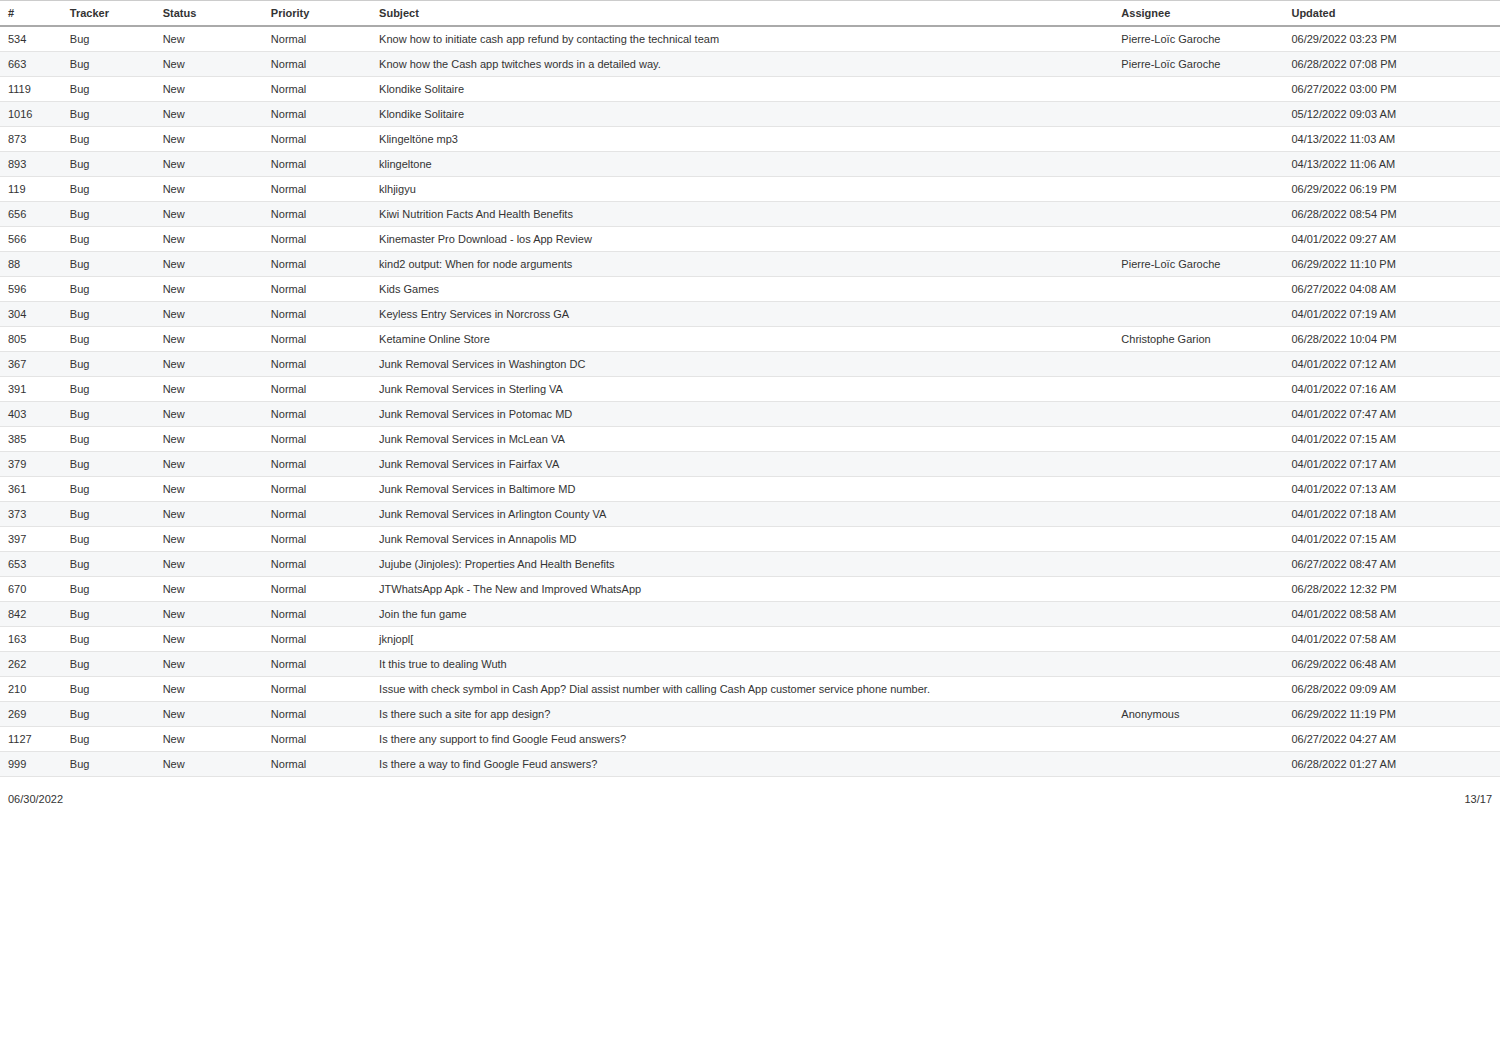| # | Tracker | Status | Priority | Subject | Assignee | Updated |
| --- | --- | --- | --- | --- | --- | --- |
| 534 | Bug | New | Normal | Know how to initiate cash app refund by contacting the technical team | Pierre-Loïc Garoche | 06/29/2022 03:23 PM |
| 663 | Bug | New | Normal | Know how the Cash app twitches words in a detailed way. | Pierre-Loïc Garoche | 06/28/2022 07:08 PM |
| 1119 | Bug | New | Normal | Klondike Solitaire | | 06/27/2022 03:00 PM |
| 1016 | Bug | New | Normal | Klondike Solitaire | | 05/12/2022 09:03 AM |
| 873 | Bug | New | Normal | Klingeltöne mp3 | | 04/13/2022 11:03 AM |
| 893 | Bug | New | Normal | klingeltone | | 04/13/2022 11:06 AM |
| 119 | Bug | New | Normal | klhjigyu | | 06/29/2022 06:19 PM |
| 656 | Bug | New | Normal | Kiwi Nutrition Facts And Health Benefits | | 06/28/2022 08:54 PM |
| 566 | Bug | New | Normal | Kinemaster Pro Download - los App Review | | 04/01/2022 09:27 AM |
| 88 | Bug | New | Normal | kind2 output: When for node arguments | Pierre-Loïc Garoche | 06/29/2022 11:10 PM |
| 596 | Bug | New | Normal | Kids Games | | 06/27/2022 04:08 AM |
| 304 | Bug | New | Normal | Keyless Entry Services in Norcross GA | | 04/01/2022 07:19 AM |
| 805 | Bug | New | Normal | Ketamine Online Store | Christophe Garion | 06/28/2022 10:04 PM |
| 367 | Bug | New | Normal | Junk Removal Services in Washington DC | | 04/01/2022 07:12 AM |
| 391 | Bug | New | Normal | Junk Removal Services in Sterling VA | | 04/01/2022 07:16 AM |
| 403 | Bug | New | Normal | Junk Removal Services in Potomac MD | | 04/01/2022 07:47 AM |
| 385 | Bug | New | Normal | Junk Removal Services in McLean VA | | 04/01/2022 07:15 AM |
| 379 | Bug | New | Normal | Junk Removal Services in Fairfax VA | | 04/01/2022 07:17 AM |
| 361 | Bug | New | Normal | Junk Removal Services in Baltimore MD | | 04/01/2022 07:13 AM |
| 373 | Bug | New | Normal | Junk Removal Services in Arlington County VA | | 04/01/2022 07:18 AM |
| 397 | Bug | New | Normal | Junk Removal Services in Annapolis MD | | 04/01/2022 07:15 AM |
| 653 | Bug | New | Normal | Jujube (Jinjoles): Properties And Health Benefits | | 06/27/2022 08:47 AM |
| 670 | Bug | New | Normal | JTWhatsApp Apk - The New and Improved WhatsApp | | 06/28/2022 12:32 PM |
| 842 | Bug | New | Normal | Join the fun game | | 04/01/2022 08:58 AM |
| 163 | Bug | New | Normal | jknjopl[ | | 04/01/2022 07:58 AM |
| 262 | Bug | New | Normal | It this true to dealing Wuth | | 06/29/2022 06:48 AM |
| 210 | Bug | New | Normal | Issue with check symbol in Cash App? Dial assist number with calling Cash App customer service phone number. | | 06/28/2022 09:09 AM |
| 269 | Bug | New | Normal | Is there such a site for app design? | Anonymous | 06/29/2022 11:19 PM |
| 1127 | Bug | New | Normal | Is there any support to find Google Feud answers? | | 06/27/2022 04:27 AM |
| 999 | Bug | New | Normal | Is there a way to find Google Feud answers? | | 06/28/2022 01:27 AM |
06/30/2022 13/17